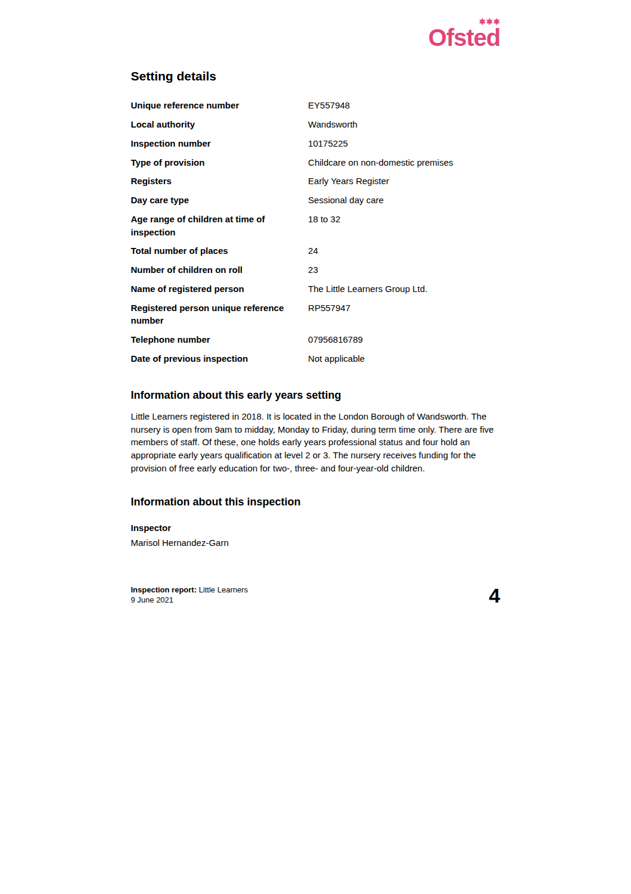✱✱✱
Ofsted
Setting details
| Unique reference number | EY557948 |
| Local authority | Wandsworth |
| Inspection number | 10175225 |
| Type of provision | Childcare on non-domestic premises |
| Registers | Early Years Register |
| Day care type | Sessional day care |
| Age range of children at time of inspection | 18 to 32 |
| Total number of places | 24 |
| Number of children on roll | 23 |
| Name of registered person | The Little Learners Group Ltd. |
| Registered person unique reference number | RP557947 |
| Telephone number | 07956816789 |
| Date of previous inspection | Not applicable |
Information about this early years setting
Little Learners registered in 2018. It is located in the London Borough of Wandsworth. The nursery is open from 9am to midday, Monday to Friday, during term time only. There are five members of staff. Of these, one holds early years professional status and four hold an appropriate early years qualification at level 2 or 3. The nursery receives funding for the provision of free early education for two-, three- and four-year-old children.
Information about this inspection
Inspector
Marisol Hernandez-Garn
Inspection report: Little Learners
9 June 2021
4